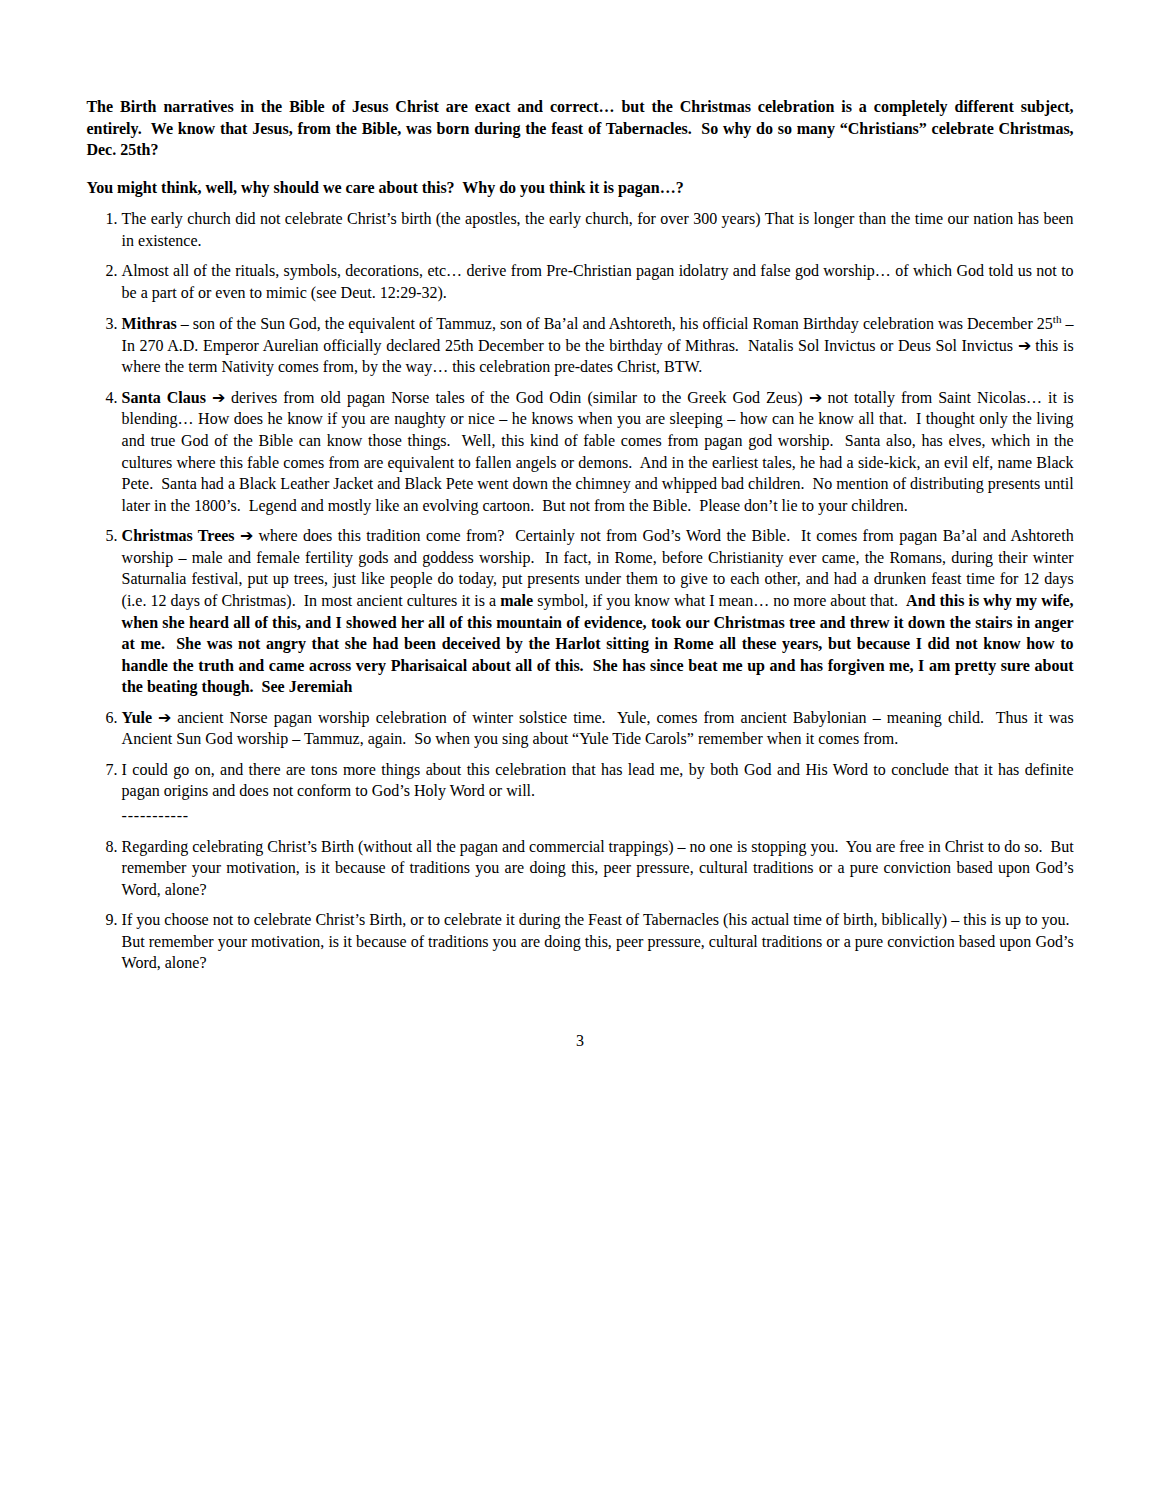The Birth narratives in the Bible of Jesus Christ are exact and correct… but the Christmas celebration is a completely different subject, entirely. We know that Jesus, from the Bible, was born during the feast of Tabernacles. So why do so many “Christians” celebrate Christmas, Dec. 25th?
You might think, well, why should we care about this? Why do you think it is pagan…?
The early church did not celebrate Christ’s birth (the apostles, the early church, for over 300 years) That is longer than the time our nation has been in existence.
Almost all of the rituals, symbols, decorations, etc… derive from Pre-Christian pagan idolatry and false god worship… of which God told us not to be a part of or even to mimic (see Deut. 12:29-32).
Mithras – son of the Sun God, the equivalent of Tammuz, son of Ba’al and Ashtoreth, his official Roman Birthday celebration was December 25th – In 270 A.D. Emperor Aurelian officially declared 25th December to be the birthday of Mithras. Natalis Sol Invictus or Deus Sol Invictus ➔ this is where the term Nativity comes from, by the way… this celebration pre-dates Christ, BTW.
Santa Claus ➔ derives from old pagan Norse tales of the God Odin (similar to the Greek God Zeus) ➔ not totally from Saint Nicolas… it is blending… How does he know if you are naughty or nice – he knows when you are sleeping – how can he know all that. I thought only the living and true God of the Bible can know those things. Well, this kind of fable comes from pagan god worship. Santa also, has elves, which in the cultures where this fable comes from are equivalent to fallen angels or demons. And in the earliest tales, he had a side-kick, an evil elf, name Black Pete. Santa had a Black Leather Jacket and Black Pete went down the chimney and whipped bad children. No mention of distributing presents until later in the 1800’s. Legend and mostly like an evolving cartoon. But not from the Bible. Please don’t lie to your children.
Christmas Trees ➔ where does this tradition come from? Certainly not from God’s Word the Bible. It comes from pagan Ba’al and Ashtoreth worship – male and female fertility gods and goddess worship. In fact, in Rome, before Christianity ever came, the Romans, during their winter Saturnalia festival, put up trees, just like people do today, put presents under them to give to each other, and had a drunken feast time for 12 days (i.e. 12 days of Christmas). In most ancient cultures it is a male symbol, if you know what I mean… no more about that. And this is why my wife, when she heard all of this, and I showed her all of this mountain of evidence, took our Christmas tree and threw it down the stairs in anger at me. She was not angry that she had been deceived by the Harlot sitting in Rome all these years, but because I did not know how to handle the truth and came across very Pharisaical about all of this. She has since beat me up and has forgiven me, I am pretty sure about the beating though. See Jeremiah
Yule ➔ ancient Norse pagan worship celebration of winter solstice time. Yule, comes from ancient Babylonian – meaning child. Thus it was Ancient Sun God worship – Tammuz, again. So when you sing about “Yule Tide Carols” remember when it comes from.
I could go on, and there are tons more things about this celebration that has lead me, by both God and His Word to conclude that it has definite pagan origins and does not conform to God’s Holy Word or will.
-----------
Regarding celebrating Christ’s Birth (without all the pagan and commercial trappings) – no one is stopping you. You are free in Christ to do so. But remember your motivation, is it because of traditions you are doing this, peer pressure, cultural traditions or a pure conviction based upon God’s Word, alone?
If you choose not to celebrate Christ’s Birth, or to celebrate it during the Feast of Tabernacles (his actual time of birth, biblically) – this is up to you. But remember your motivation, is it because of traditions you are doing this, peer pressure, cultural traditions or a pure conviction based upon God’s Word, alone?
3